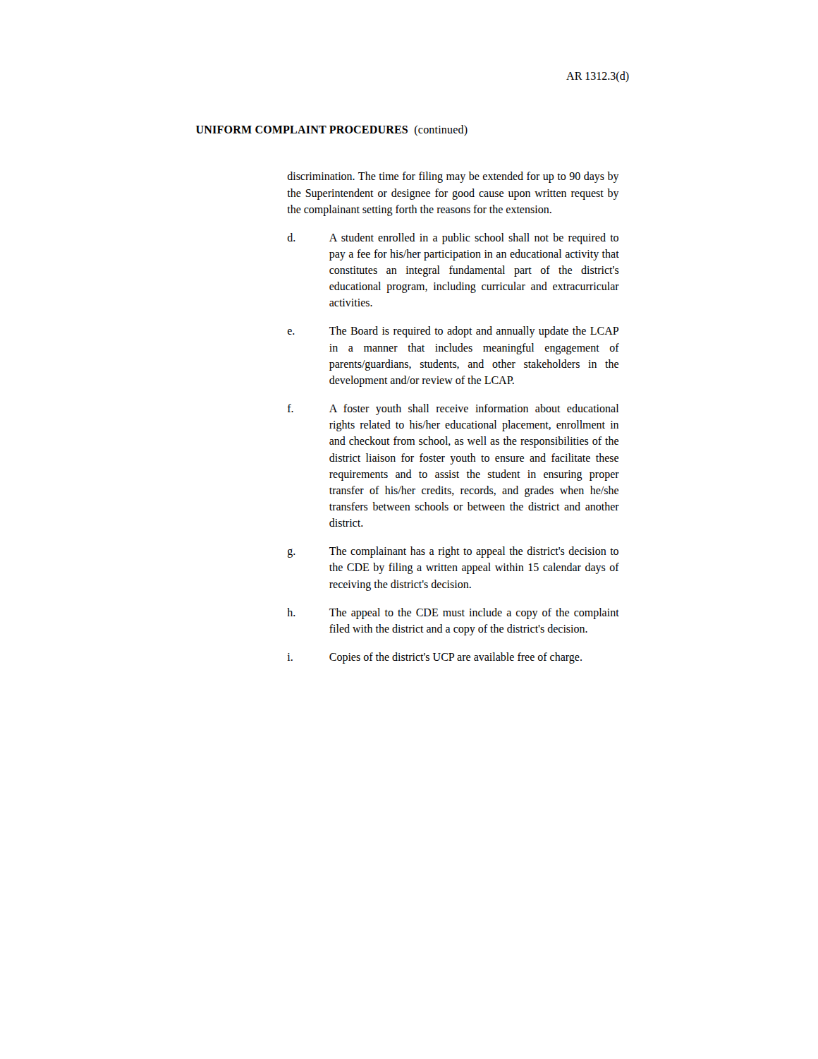AR 1312.3(d)
UNIFORM COMPLAINT PROCEDURES (continued)
discrimination. The time for filing may be extended for up to 90 days by the Superintendent or designee for good cause upon written request by the complainant setting forth the reasons for the extension.
d. A student enrolled in a public school shall not be required to pay a fee for his/her participation in an educational activity that constitutes an integral fundamental part of the district's educational program, including curricular and extracurricular activities.
e. The Board is required to adopt and annually update the LCAP in a manner that includes meaningful engagement of parents/guardians, students, and other stakeholders in the development and/or review of the LCAP.
f. A foster youth shall receive information about educational rights related to his/her educational placement, enrollment in and checkout from school, as well as the responsibilities of the district liaison for foster youth to ensure and facilitate these requirements and to assist the student in ensuring proper transfer of his/her credits, records, and grades when he/she transfers between schools or between the district and another district.
g. The complainant has a right to appeal the district's decision to the CDE by filing a written appeal within 15 calendar days of receiving the district's decision.
h. The appeal to the CDE must include a copy of the complaint filed with the district and a copy of the district's decision.
i. Copies of the district's UCP are available free of charge.